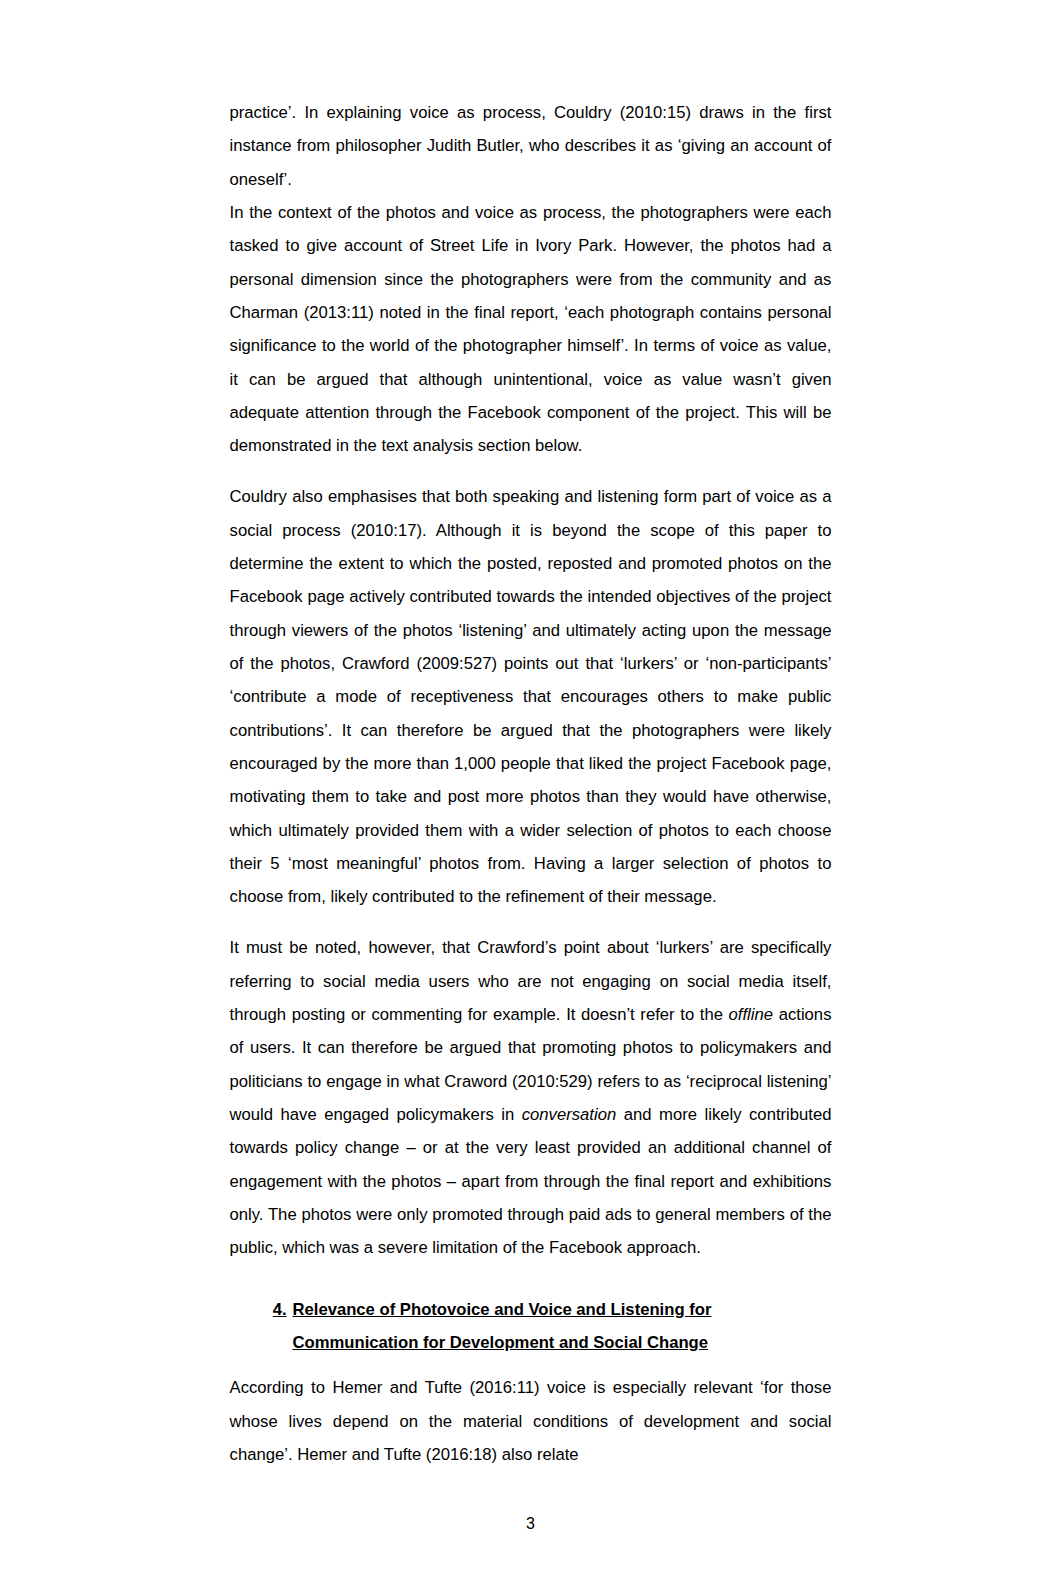practice’. In explaining voice as process, Couldry (2010:15) draws in the first instance from philosopher Judith Butler, who describes it as ‘giving an account of oneself’.
In the context of the photos and voice as process, the photographers were each tasked to give account of Street Life in Ivory Park. However, the photos had a personal dimension since the photographers were from the community and as Charman (2013:11) noted in the final report, ‘each photograph contains personal significance to the world of the photographer himself’. In terms of voice as value, it can be argued that although unintentional, voice as value wasn’t given adequate attention through the Facebook component of the project. This will be demonstrated in the text analysis section below.
Couldry also emphasises that both speaking and listening form part of voice as a social process (2010:17). Although it is beyond the scope of this paper to determine the extent to which the posted, reposted and promoted photos on the Facebook page actively contributed towards the intended objectives of the project through viewers of the photos ‘listening’ and ultimately acting upon the message of the photos, Crawford (2009:527) points out that ‘lurkers’ or ‘non-participants’ ‘contribute a mode of receptiveness that encourages others to make public contributions’. It can therefore be argued that the photographers were likely encouraged by the more than 1,000 people that liked the project Facebook page, motivating them to take and post more photos than they would have otherwise, which ultimately provided them with a wider selection of photos to each choose their 5 ‘most meaningful’ photos from. Having a larger selection of photos to choose from, likely contributed to the refinement of their message.
It must be noted, however, that Crawford’s point about ‘lurkers’ are specifically referring to social media users who are not engaging on social media itself, through posting or commenting for example. It doesn’t refer to the offline actions of users. It can therefore be argued that promoting photos to policymakers and politicians to engage in what Craword (2010:529) refers to as ‘reciprocal listening’ would have engaged policymakers in conversation and more likely contributed towards policy change – or at the very least provided an additional channel of engagement with the photos – apart from through the final report and exhibitions only. The photos were only promoted through paid ads to general members of the public, which was a severe limitation of the Facebook approach.
4.
Relevance of Photovoice and Voice and Listening for Communication for Development and Social Change
According to Hemer and Tufte (2016:11) voice is especially relevant ‘for those whose lives depend on the material conditions of development and social change’. Hemer and Tufte (2016:18) also relate
3